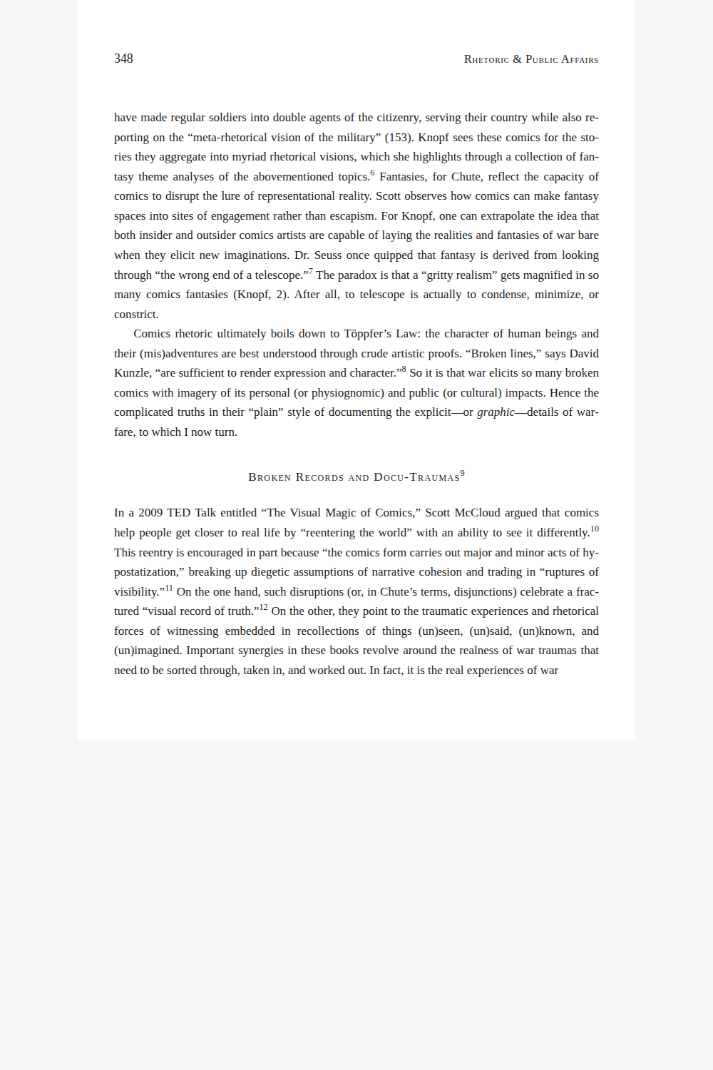348 Rhetoric & Public Affairs
have made regular soldiers into double agents of the citizenry, serving their country while also reporting on the “meta-rhetorical vision of the military” (153). Knopf sees these comics for the stories they aggregate into myriad rhetorical visions, which she highlights through a collection of fantasy theme analyses of the abovementioned topics.6 Fantasies, for Chute, reflect the capacity of comics to disrupt the lure of representational reality. Scott observes how comics can make fantasy spaces into sites of engagement rather than escapism. For Knopf, one can extrapolate the idea that both insider and outsider comics artists are capable of laying the realities and fantasies of war bare when they elicit new imaginations. Dr. Seuss once quipped that fantasy is derived from looking through “the wrong end of a telescope.”7 The paradox is that a “gritty realism” gets magnified in so many comics fantasies (Knopf, 2). After all, to telescope is actually to condense, minimize, or constrict.
Comics rhetoric ultimately boils down to Töppfer’s Law: the character of human beings and their (mis)adventures are best understood through crude artistic proofs. “Broken lines,” says David Kunzle, “are sufficient to render expression and character.”8 So it is that war elicits so many broken comics with imagery of its personal (or physiognomic) and public (or cultural) impacts. Hence the complicated truths in their “plain” style of documenting the explicit—or graphic—details of warfare, to which I now turn.
Broken Records and Docu-Traumas9
In a 2009 TED Talk entitled “The Visual Magic of Comics,” Scott McCloud argued that comics help people get closer to real life by “reentering the world” with an ability to see it differently.10 This reentry is encouraged in part because “the comics form carries out major and minor acts of hypostatization,” breaking up diegetic assumptions of narrative cohesion and trading in “ruptures of visibility.”11 On the one hand, such disruptions (or, in Chute’s terms, disjunctions) celebrate a fractured “visual record of truth.”12 On the other, they point to the traumatic experiences and rhetorical forces of witnessing embedded in recollections of things (un)seen, (un)said, (un)known, and (un)imagined. Important synergies in these books revolve around the realness of war traumas that need to be sorted through, taken in, and worked out. In fact, it is the real experiences of war